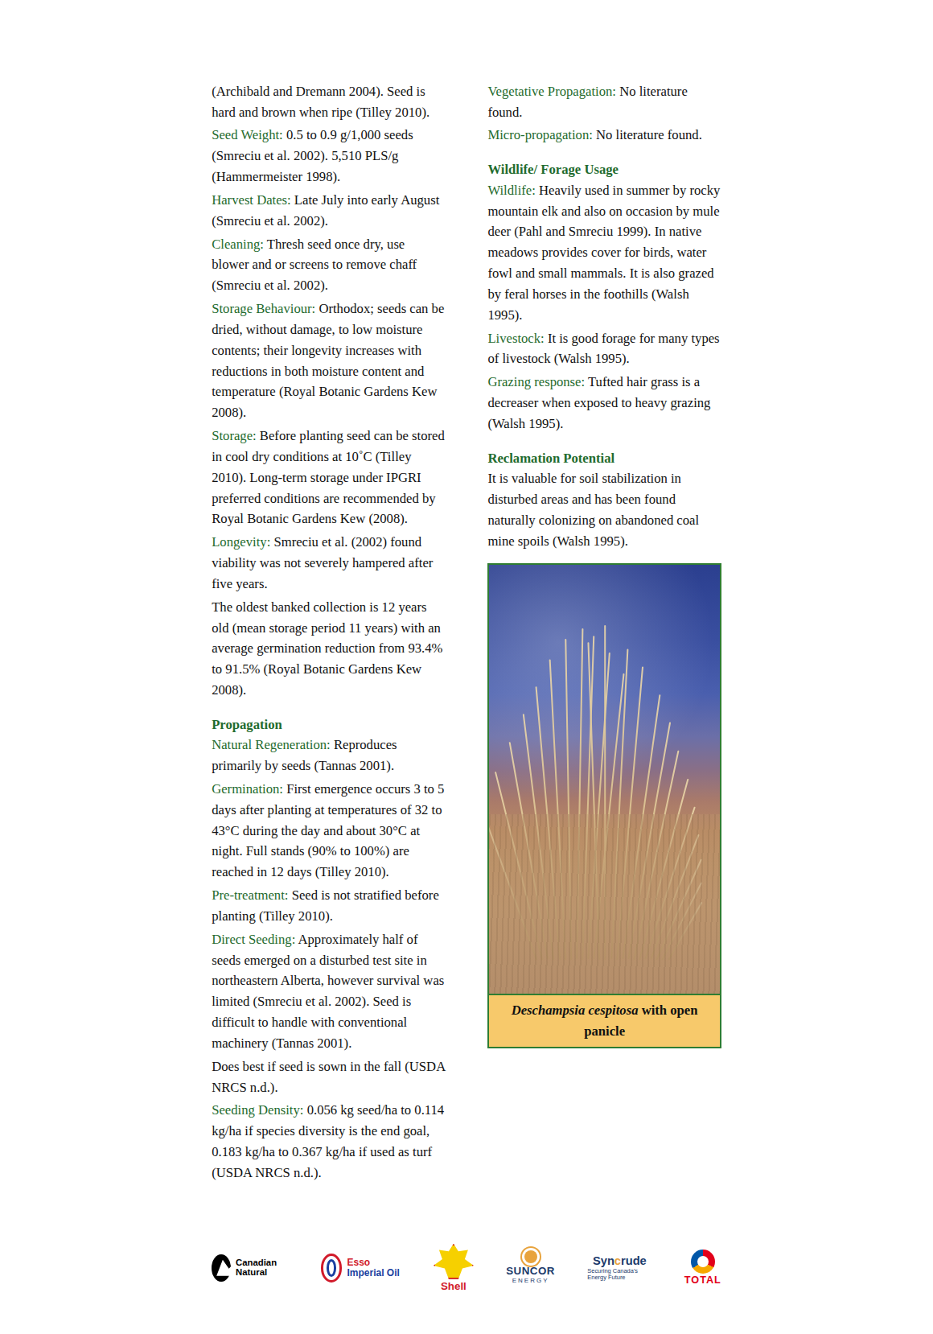(Archibald and Dremann 2004). Seed is hard and brown when ripe (Tilley 2010).
Seed Weight: 0.5 to 0.9 g/1,000 seeds (Smreciu et al. 2002). 5,510 PLS/g (Hammermeister 1998).
Harvest Dates: Late July into early August (Smreciu et al. 2002).
Cleaning: Thresh seed once dry, use blower and or screens to remove chaff (Smreciu et al. 2002).
Storage Behaviour: Orthodox; seeds can be dried, without damage, to low moisture contents; their longevity increases with reductions in both moisture content and temperature (Royal Botanic Gardens Kew 2008).
Storage: Before planting seed can be stored in cool dry conditions at 10˚C (Tilley 2010). Long-term storage under IPGRI preferred conditions are recommended by Royal Botanic Gardens Kew (2008).
Longevity: Smreciu et al. (2002) found viability was not severely hampered after five years.
The oldest banked collection is 12 years old (mean storage period 11 years) with an average germination reduction from 93.4% to 91.5% (Royal Botanic Gardens Kew 2008).
Propagation
Natural Regeneration: Reproduces primarily by seeds (Tannas 2001).
Germination: First emergence occurs 3 to 5 days after planting at temperatures of 32 to 43°C during the day and about 30°C at night. Full stands (90% to 100%) are reached in 12 days (Tilley 2010).
Pre-treatment: Seed is not stratified before planting (Tilley 2010).
Direct Seeding: Approximately half of seeds emerged on a disturbed test site in northeastern Alberta, however survival was limited (Smreciu et al. 2002). Seed is difficult to handle with conventional machinery (Tannas 2001).
Does best if seed is sown in the fall (USDA NRCS n.d.).
Seeding Density: 0.056 kg seed/ha to 0.114 kg/ha if species diversity is the end goal, 0.183 kg/ha to 0.367 kg/ha if used as turf (USDA NRCS n.d.).
Vegetative Propagation: No literature found.
Micro-propagation: No literature found.
Wildlife/ Forage Usage
Wildlife: Heavily used in summer by rocky mountain elk and also on occasion by mule deer (Pahl and Smreciu 1999). In native meadows provides cover for birds, water fowl and small mammals. It is also grazed by feral horses in the foothills (Walsh 1995).
Livestock: It is good forage for many types of livestock (Walsh 1995).
Grazing response: Tufted hair grass is a decreaser when exposed to heavy grazing (Walsh 1995).
Reclamation Potential
It is valuable for soil stabilization in disturbed areas and has been found naturally colonizing on abandoned coal mine spoils (Walsh 1995).
Deschampsia cespitosa with open panicle
Canadian Natural
Esso Imperial Oil
Shell
SUNCOR ENERGY
Syncrude Securing Canada's Energy Future
TOTAL